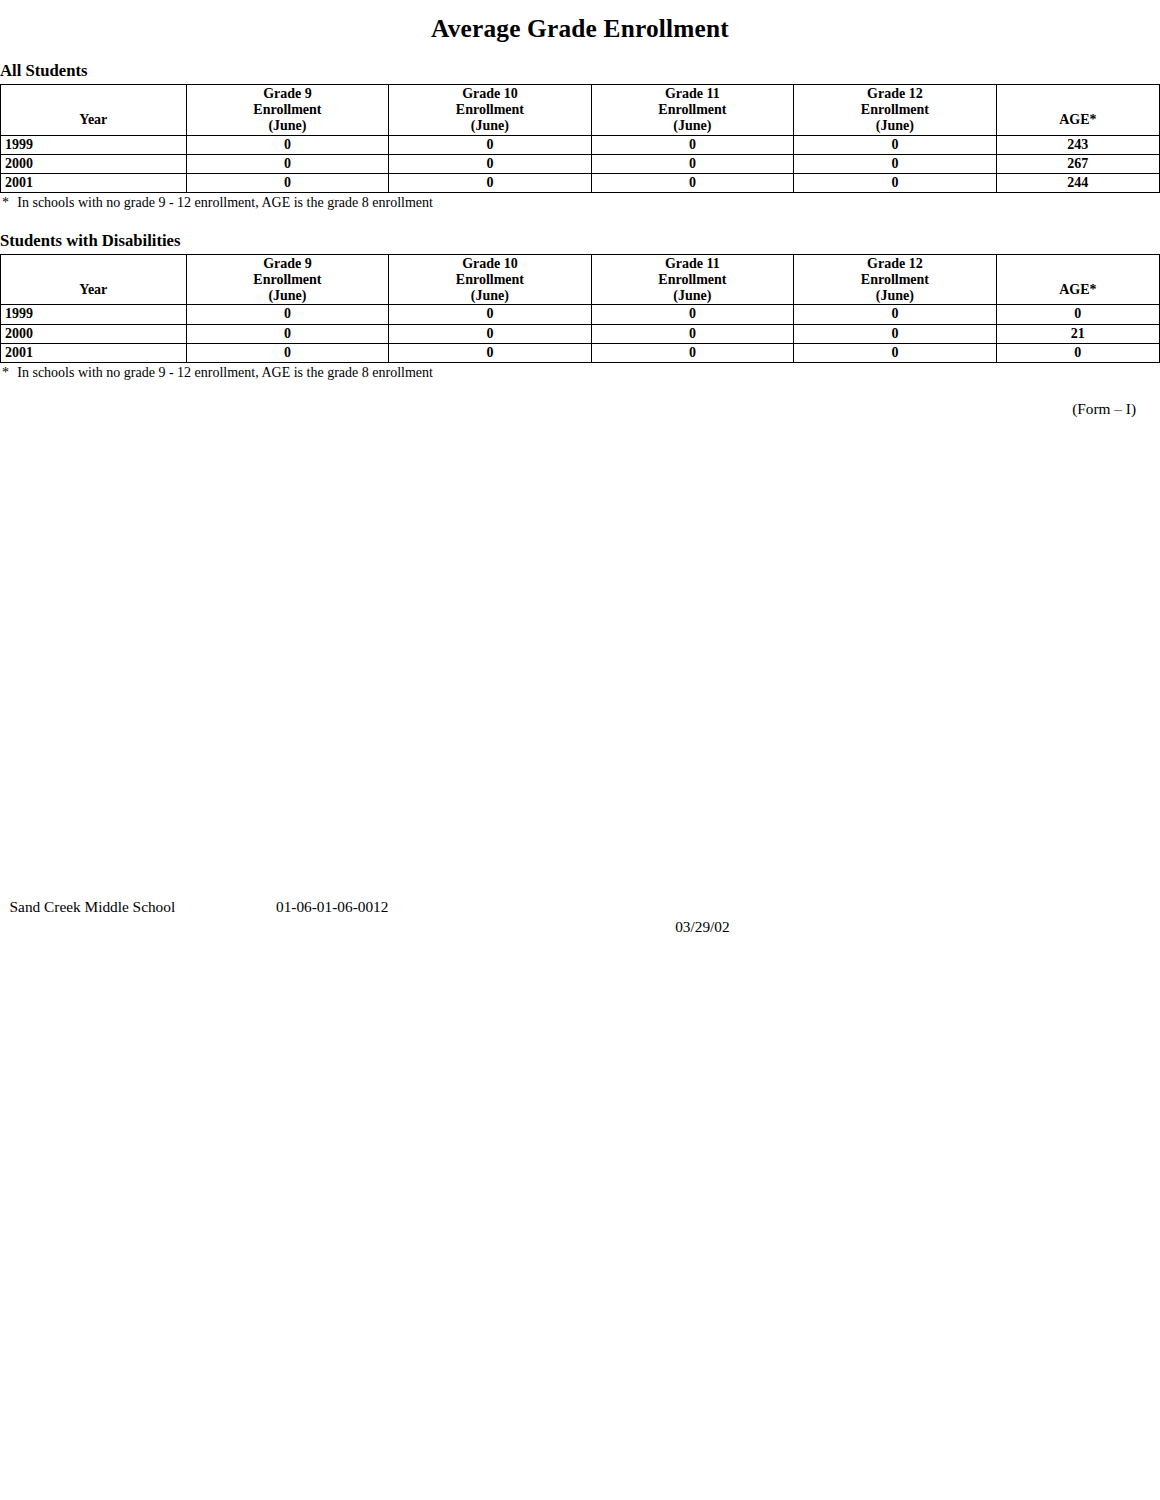Average Grade Enrollment
All Students
| Year | Grade 9 Enrollment (June) | Grade 10 Enrollment (June) | Grade 11 Enrollment (June) | Grade 12 Enrollment (June) | AGE* |
| --- | --- | --- | --- | --- | --- |
| 1999 | 0 | 0 | 0 | 0 | 243 |
| 2000 | 0 | 0 | 0 | 0 | 267 |
| 2001 | 0 | 0 | 0 | 0 | 244 |
*In schools with no grade 9 - 12 enrollment, AGE is the grade 8 enrollment
Students with Disabilities
| Year | Grade 9 Enrollment (June) | Grade 10 Enrollment (June) | Grade 11 Enrollment (June) | Grade 12 Enrollment (June) | AGE* |
| --- | --- | --- | --- | --- | --- |
| 1999 | 0 | 0 | 0 | 0 | 0 |
| 2000 | 0 | 0 | 0 | 0 | 21 |
| 2001 | 0 | 0 | 0 | 0 | 0 |
*In schools with no grade 9 - 12 enrollment, AGE is the grade 8 enrollment
(Form – I)
Sand Creek Middle School 01-06-01-06-0012
03/29/02